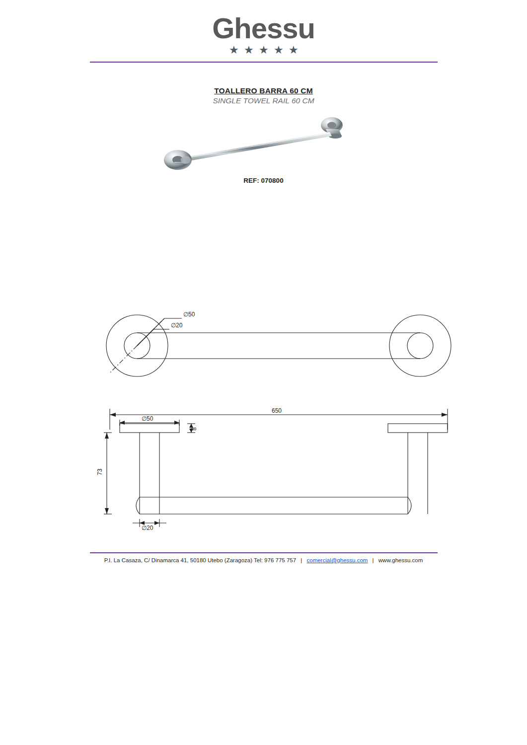Ghessu
★★★★★
TOALLERO BARRA 60 CM
SINGLE TOWEL RAIL 60 CM
REF: 070800
∅50 ∅20
650 ∅50 8 73 ∅20
P.I. La Casaza, C/ Dinamarca 41, 50180 Utebo (Zaragoza) Tel: 976 775 757 | comercial@ghessu.com | www.ghessu.com